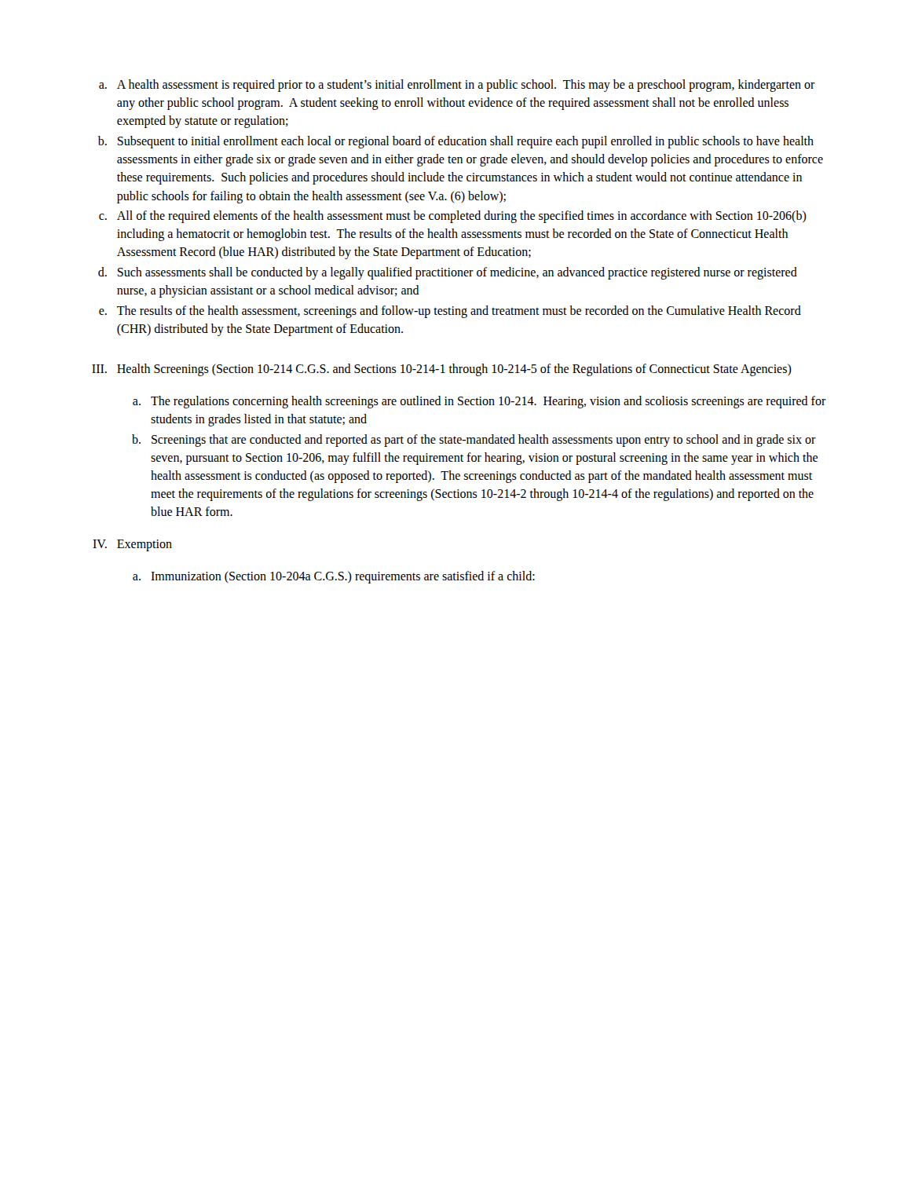A health assessment is required prior to a student’s initial enrollment in a public school. This may be a preschool program, kindergarten or any other public school program. A student seeking to enroll without evidence of the required assessment shall not be enrolled unless exempted by statute or regulation;
Subsequent to initial enrollment each local or regional board of education shall require each pupil enrolled in public schools to have health assessments in either grade six or grade seven and in either grade ten or grade eleven, and should develop policies and procedures to enforce these requirements. Such policies and procedures should include the circumstances in which a student would not continue attendance in public schools for failing to obtain the health assessment (see V.a. (6) below);
All of the required elements of the health assessment must be completed during the specified times in accordance with Section 10-206(b) including a hematocrit or hemoglobin test. The results of the health assessments must be recorded on the State of Connecticut Health Assessment Record (blue HAR) distributed by the State Department of Education;
Such assessments shall be conducted by a legally qualified practitioner of medicine, an advanced practice registered nurse or registered nurse, a physician assistant or a school medical advisor; and
The results of the health assessment, screenings and follow-up testing and treatment must be recorded on the Cumulative Health Record (CHR) distributed by the State Department of Education.
Health Screenings (Section 10-214 C.G.S. and Sections 10-214-1 through 10-214-5 of the Regulations of Connecticut State Agencies)
The regulations concerning health screenings are outlined in Section 10-214. Hearing, vision and scoliosis screenings are required for students in grades listed in that statute; and
Screenings that are conducted and reported as part of the state-mandated health assessments upon entry to school and in grade six or seven, pursuant to Section 10-206, may fulfill the requirement for hearing, vision or postural screening in the same year in which the health assessment is conducted (as opposed to reported). The screenings conducted as part of the mandated health assessment must meet the requirements of the regulations for screenings (Sections 10-214-2 through 10-214-4 of the regulations) and reported on the blue HAR form.
Exemption
Immunization (Section 10-204a C.G.S.) requirements are satisfied if a child: